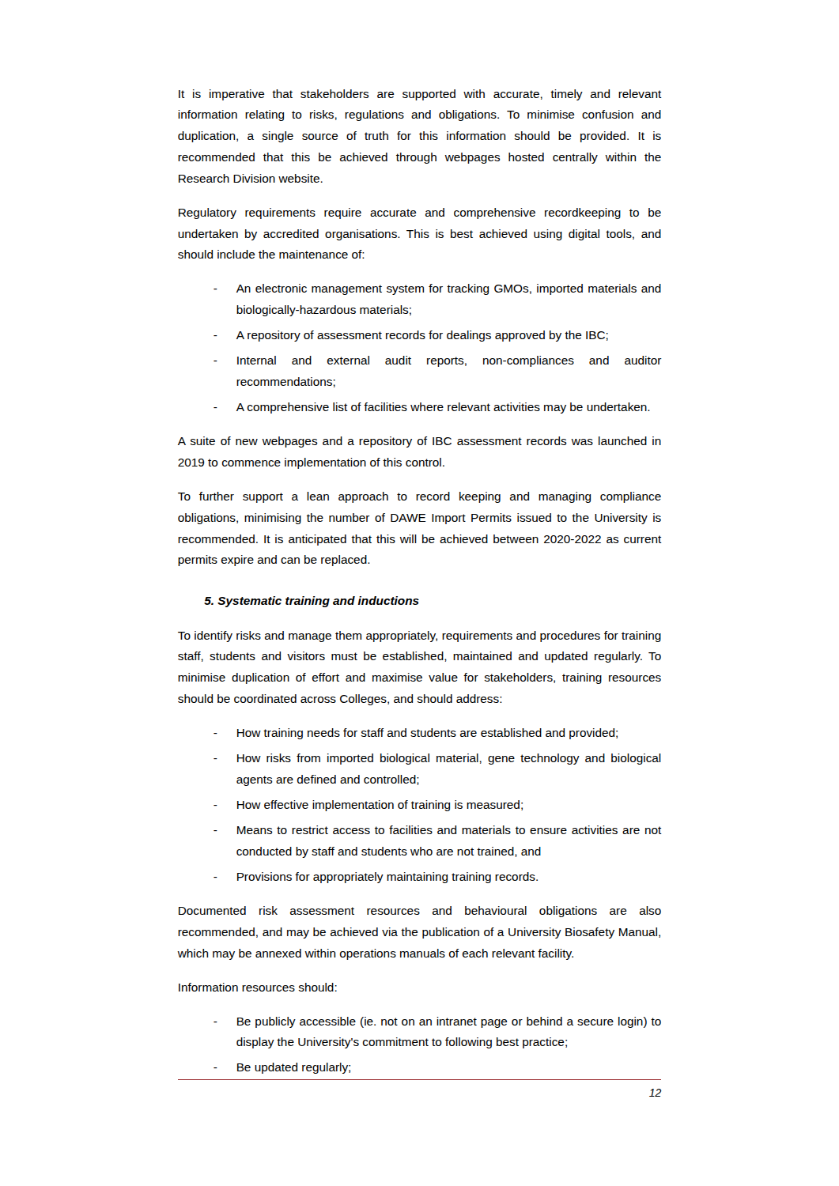It is imperative that stakeholders are supported with accurate, timely and relevant information relating to risks, regulations and obligations. To minimise confusion and duplication, a single source of truth for this information should be provided. It is recommended that this be achieved through webpages hosted centrally within the Research Division website.
Regulatory requirements require accurate and comprehensive recordkeeping to be undertaken by accredited organisations. This is best achieved using digital tools, and should include the maintenance of:
An electronic management system for tracking GMOs, imported materials and biologically-hazardous materials;
A repository of assessment records for dealings approved by the IBC;
Internal and external audit reports, non-compliances and auditor recommendations;
A comprehensive list of facilities where relevant activities may be undertaken.
A suite of new webpages and a repository of IBC assessment records was launched in 2019 to commence implementation of this control.
To further support a lean approach to record keeping and managing compliance obligations, minimising the number of DAWE Import Permits issued to the University is recommended. It is anticipated that this will be achieved between 2020-2022 as current permits expire and can be replaced.
5. Systematic training and inductions
To identify risks and manage them appropriately, requirements and procedures for training staff, students and visitors must be established, maintained and updated regularly. To minimise duplication of effort and maximise value for stakeholders, training resources should be coordinated across Colleges, and should address:
How training needs for staff and students are established and provided;
How risks from imported biological material, gene technology and biological agents are defined and controlled;
How effective implementation of training is measured;
Means to restrict access to facilities and materials to ensure activities are not conducted by staff and students who are not trained, and
Provisions for appropriately maintaining training records.
Documented risk assessment resources and behavioural obligations are also recommended, and may be achieved via the publication of a University Biosafety Manual, which may be annexed within operations manuals of each relevant facility.
Information resources should:
Be publicly accessible (ie. not on an intranet page or behind a secure login) to display the University's commitment to following best practice;
Be updated regularly;
12